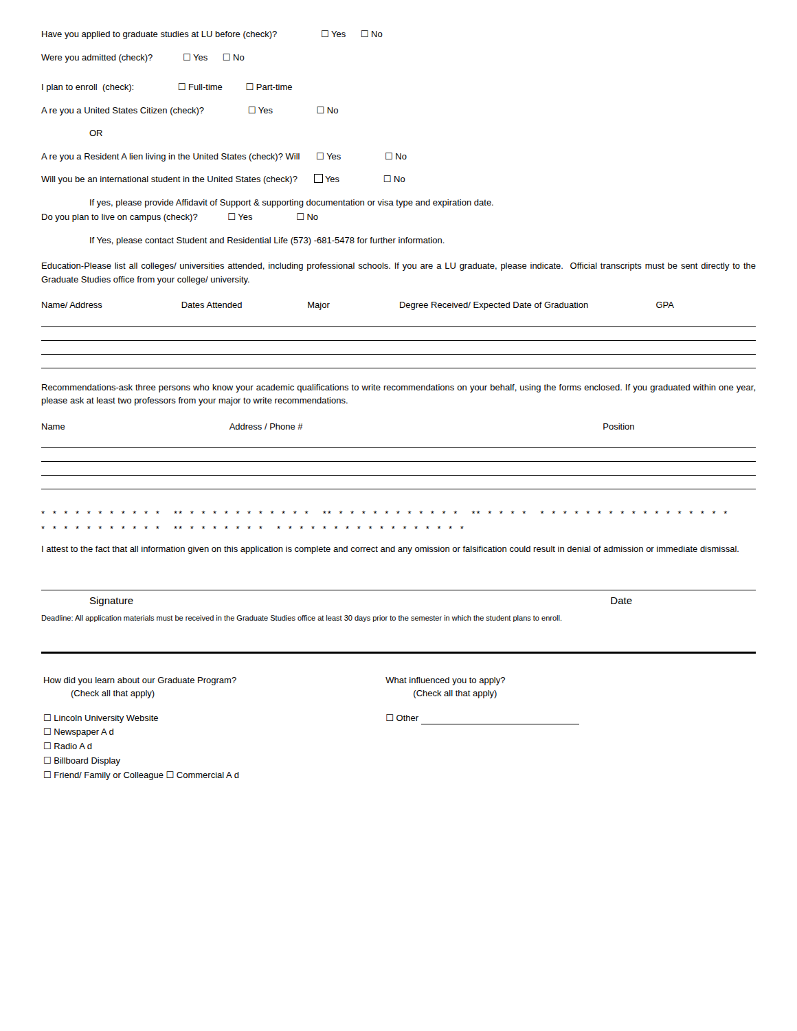Have you applied to graduate studies at LU before (check)? ☐ Yes ☐ No
Were you admitted (check)? ☐ Yes ☐ No
I plan to enroll (check): ☐ Full-time ☐ Part-time
A re you a United States Citizen (check)? ☐ Yes ☐ No
OR
A re you a Resident A lien living in the United States (check)? Will ☐ Yes ☐ No
Will you be an international student in the United States (check)? Yes ☐ No
If yes, please provide Affidavit of Support & supporting documentation or visa type and expiration date.
Do you plan to live on campus (check)? ☐ Yes ☐ No
If Yes, please contact Student and Residential Life (573) -681-5478 for further information.
Education-Please list all colleges/ universities attended, including professional schools. If you are a LU graduate, please indicate. Official transcripts must be sent directly to the Graduate Studies office from your college/ university.
Name/ Address Dates Attended Major Degree Received/ Expected Date of Graduation GPA
Recommendations-ask three persons who know your academic qualifications to write recommendations on your behalf, using the forms enclosed. If you graduated within one year, please ask at least two professors from your major to write recommendations.
Name Address / Phone # Position
* * * * * * * * * * * ** * * * * * * * * * * * ** * * * * * * * * * * * ** * * * * * * * * * * * * * * * * * * * * *
* * * * * * * * * * * ** * * * * * * * * * * * * * * * * * * * * * * * *
I attest to the fact that all information given on this application is complete and correct and any omission or falsification could result in denial of admission or immediate dismissal.
Signature Date
Deadline: All application materials must be received in the Graduate Studies office at least 30 days prior to the semester in which the student plans to enroll.
| How did you learn about our Graduate Program? (Check all that apply) ☐ Lincoln University Website ☐ Newspaper A d ☐ Radio A d ☐ Billboard Display ☐ Friend/ Family or Colleague ☐ Commercial A d | What influenced you to apply? (Check all that apply) ☐ Other |